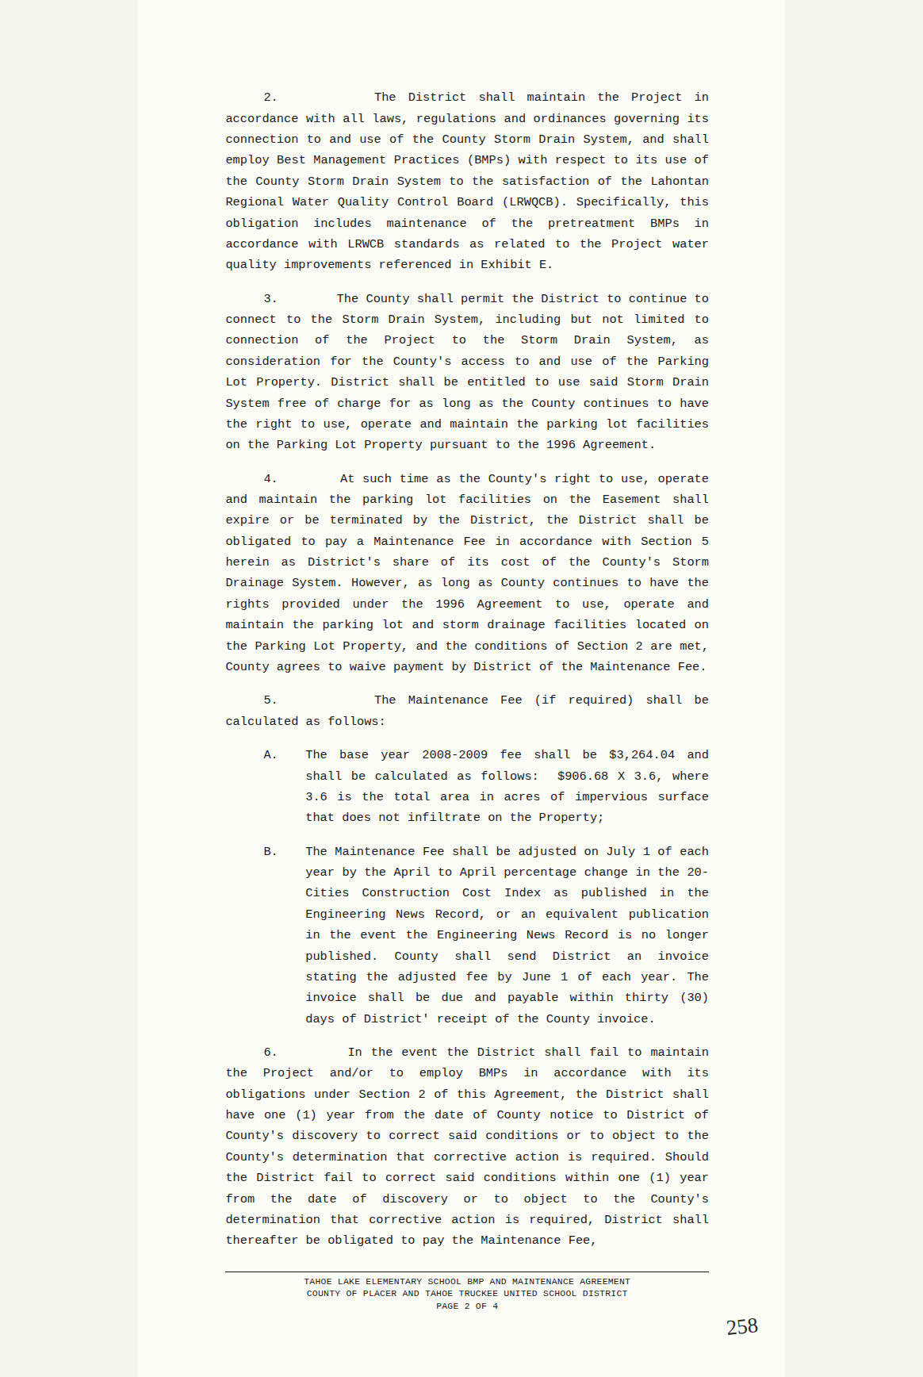2. The District shall maintain the Project in accordance with all laws, regulations and ordinances governing its connection to and use of the County Storm Drain System, and shall employ Best Management Practices (BMPs) with respect to its use of the County Storm Drain System to the satisfaction of the Lahontan Regional Water Quality Control Board (LRWQCB). Specifically, this obligation includes maintenance of the pretreatment BMPs in accordance with LRWCB standards as related to the Project water quality improvements referenced in Exhibit E.
3. The County shall permit the District to continue to connect to the Storm Drain System, including but not limited to connection of the Project to the Storm Drain System, as consideration for the County's access to and use of the Parking Lot Property. District shall be entitled to use said Storm Drain System free of charge for as long as the County continues to have the right to use, operate and maintain the parking lot facilities on the Parking Lot Property pursuant to the 1996 Agreement.
4. At such time as the County's right to use, operate and maintain the parking lot facilities on the Easement shall expire or be terminated by the District, the District shall be obligated to pay a Maintenance Fee in accordance with Section 5 herein as District's share of its cost of the County's Storm Drainage System. However, as long as County continues to have the rights provided under the 1996 Agreement to use, operate and maintain the parking lot and storm drainage facilities located on the Parking Lot Property, and the conditions of Section 2 are met, County agrees to waive payment by District of the Maintenance Fee.
5. The Maintenance Fee (if required) shall be calculated as follows:
A. The base year 2008-2009 fee shall be $3,264.04 and shall be calculated as follows: $906.68 X 3.6, where 3.6 is the total area in acres of impervious surface that does not infiltrate on the Property;
B. The Maintenance Fee shall be adjusted on July 1 of each year by the April to April percentage change in the 20-Cities Construction Cost Index as published in the Engineering News Record, or an equivalent publication in the event the Engineering News Record is no longer published. County shall send District an invoice stating the adjusted fee by June 1 of each year. The invoice shall be due and payable within thirty (30) days of District' receipt of the County invoice.
6. In the event the District shall fail to maintain the Project and/or to employ BMPs in accordance with its obligations under Section 2 of this Agreement, the District shall have one (1) year from the date of County notice to District of County's discovery to correct said conditions or to object to the County's determination that corrective action is required. Should the District fail to correct said conditions within one (1) year from the date of discovery or to object to the County's determination that corrective action is required, District shall thereafter be obligated to pay the Maintenance Fee,
TAHOE LAKE ELEMENTARY SCHOOL BMP AND MAINTENANCE AGREEMENT
COUNTY OF PLACER AND TAHOE TRUCKEE UNITED SCHOOL DISTRICT
PAGE 2 OF 4
258